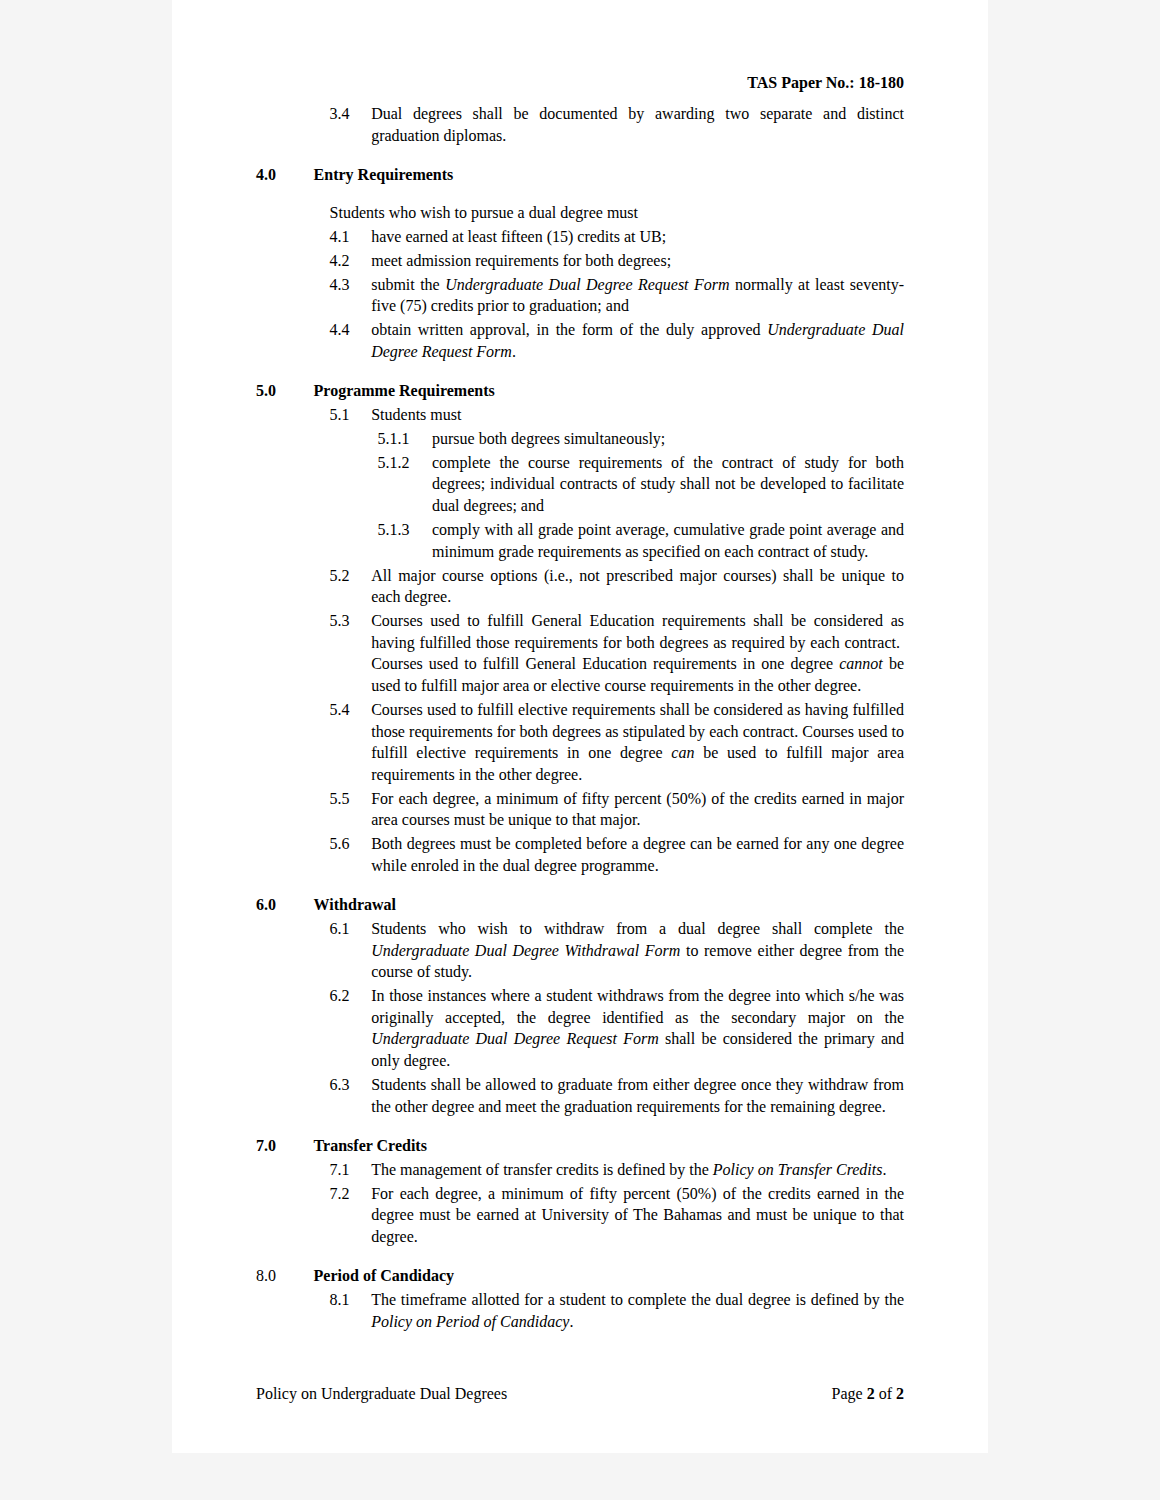TAS Paper No.: 18-180
3.4 Dual degrees shall be documented by awarding two separate and distinct graduation diplomas.
4.0
Entry Requirements
Students who wish to pursue a dual degree must
4.1 have earned at least fifteen (15) credits at UB;
4.2 meet admission requirements for both degrees;
4.3 submit the Undergraduate Dual Degree Request Form normally at least seventy-five (75) credits prior to graduation; and
4.4 obtain written approval, in the form of the duly approved Undergraduate Dual Degree Request Form.
5.0
Programme Requirements
5.1 Students must
5.1.1 pursue both degrees simultaneously;
5.1.2 complete the course requirements of the contract of study for both degrees; individual contracts of study shall not be developed to facilitate dual degrees; and
5.1.3 comply with all grade point average, cumulative grade point average and minimum grade requirements as specified on each contract of study.
5.2 All major course options (i.e., not prescribed major courses) shall be unique to each degree.
5.3 Courses used to fulfill General Education requirements shall be considered as having fulfilled those requirements for both degrees as required by each contract. Courses used to fulfill General Education requirements in one degree cannot be used to fulfill major area or elective course requirements in the other degree.
5.4 Courses used to fulfill elective requirements shall be considered as having fulfilled those requirements for both degrees as stipulated by each contract. Courses used to fulfill elective requirements in one degree can be used to fulfill major area requirements in the other degree.
5.5 For each degree, a minimum of fifty percent (50%) of the credits earned in major area courses must be unique to that major.
5.6 Both degrees must be completed before a degree can be earned for any one degree while enroled in the dual degree programme.
6.0
Withdrawal
6.1 Students who wish to withdraw from a dual degree shall complete the Undergraduate Dual Degree Withdrawal Form to remove either degree from the course of study.
6.2 In those instances where a student withdraws from the degree into which s/he was originally accepted, the degree identified as the secondary major on the Undergraduate Dual Degree Request Form shall be considered the primary and only degree.
6.3 Students shall be allowed to graduate from either degree once they withdraw from the other degree and meet the graduation requirements for the remaining degree.
7.0
Transfer Credits
7.1 The management of transfer credits is defined by the Policy on Transfer Credits.
7.2 For each degree, a minimum of fifty percent (50%) of the credits earned in the degree must be earned at University of The Bahamas and must be unique to that degree.
8.0
Period of Candidacy
8.1 The timeframe allotted for a student to complete the dual degree is defined by the Policy on Period of Candidacy.
Policy on Undergraduate Dual Degrees Page 2 of 2